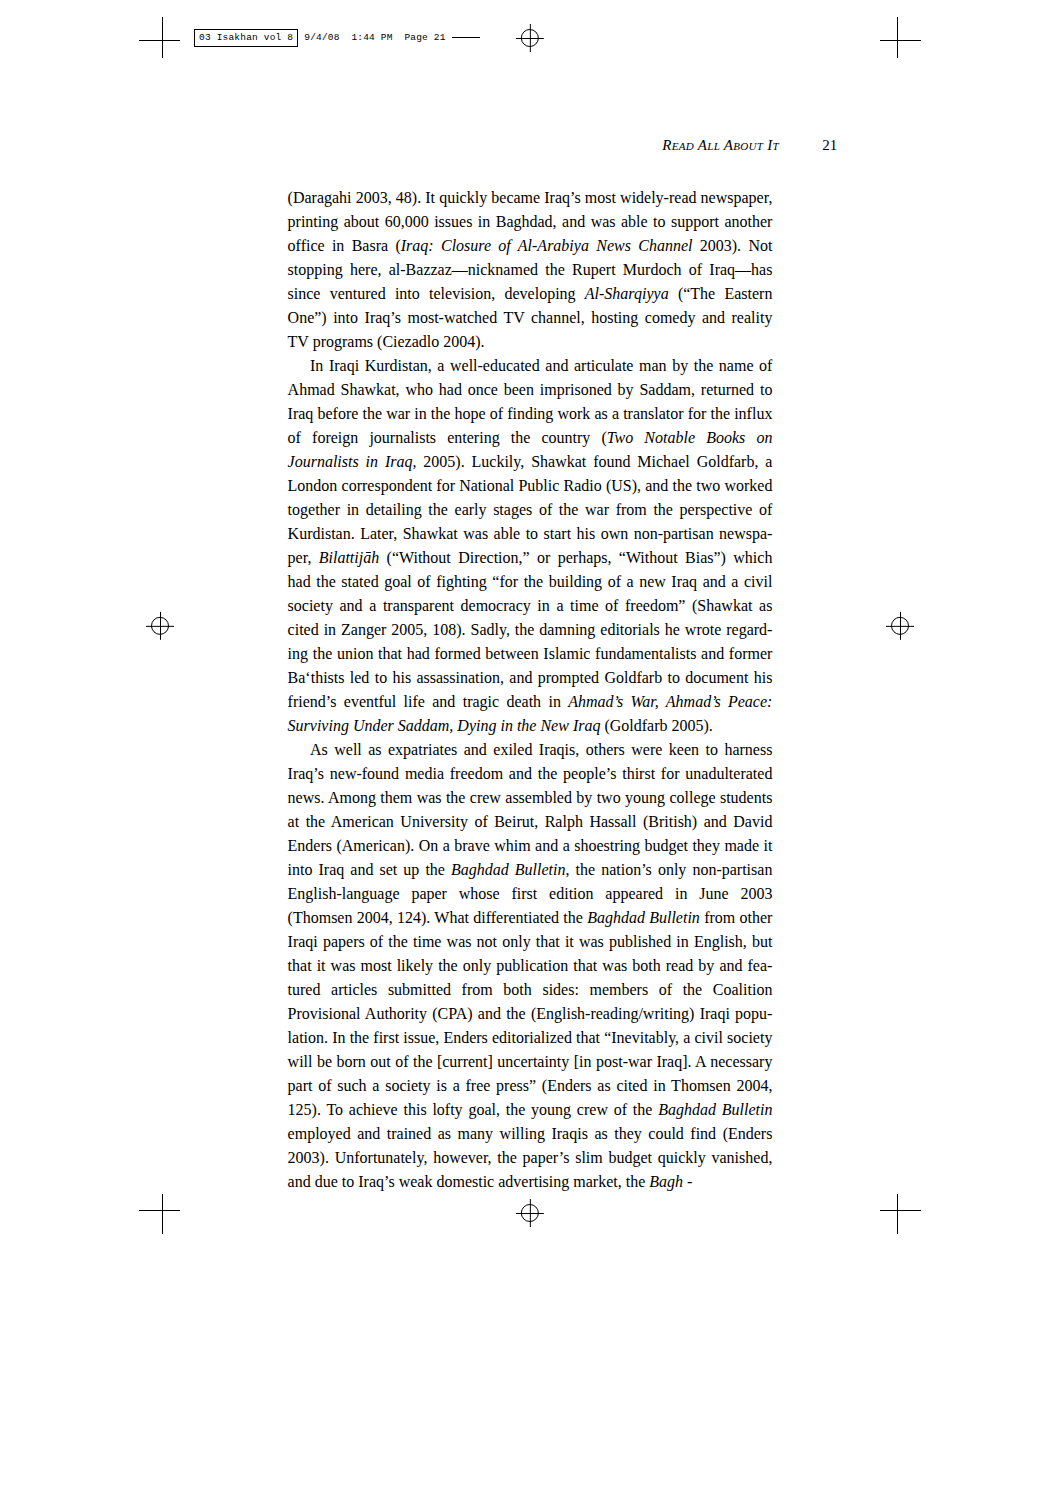03 Isakhan vol 89/4/08 1:44 PM Page 21
Read All About It 21
(Daragahi 2003, 48). It quickly became Iraq’s most widely-read newspaper, printing about 60,000 issues in Baghdad, and was able to support another office in Basra (Iraq: Closure of Al-Arabiya News Channel 2003). Not stopping here, al-Bazzaz—nicknamed the Rupert Murdoch of Iraq—has since ventured into television, developing Al-Sharqiyya (“The Eastern One”) into Iraq’s most-watched TV channel, hosting comedy and reality TV programs (Ciezadlo 2004).
In Iraqi Kurdistan, a well-educated and articulate man by the name of Ahmad Shawkat, who had once been imprisoned by Saddam, returned to Iraq before the war in the hope of finding work as a translator for the influx of foreign journalists entering the country (Two Notable Books on Journalists in Iraq, 2005). Luckily, Shawkat found Michael Goldfarb, a London correspondent for National Public Radio (US), and the two worked together in detailing the early stages of the war from the perspective of Kurdistan. Later, Shawkat was able to start his own non-partisan newspaper, Bilattijāh (“Without Direction,” or perhaps, “Without Bias”) which had the stated goal of fighting “for the building of a new Iraq and a civil society and a transparent democracy in a time of freedom” (Shawkat as cited in Zanger 2005, 108). Sadly, the damning editorials he wrote regarding the union that had formed between Islamic fundamentalists and former Ba‘thists led to his assassination, and prompted Goldfarb to document his friend’s eventful life and tragic death in Ahmad’s War, Ahmad’s Peace: Surviving Under Saddam, Dying in the New Iraq (Goldfarb 2005).
As well as expatriates and exiled Iraqis, others were keen to harness Iraq’s new-found media freedom and the people’s thirst for unadulterated news. Among them was the crew assembled by two young college students at the American University of Beirut, Ralph Hassall (British) and David Enders (American). On a brave whim and a shoestring budget they made it into Iraq and set up the Baghdad Bulletin, the nation’s only non-partisan English-language paper whose first edition appeared in June 2003 (Thomsen 2004, 124). What differentiated the Baghdad Bulletin from other Iraqi papers of the time was not only that it was published in English, but that it was most likely the only publication that was both read by and featured articles submitted from both sides: members of the Coalition Provisional Authority (CPA) and the (English-reading/writing) Iraqi population. In the first issue, Enders editorialized that “Inevitably, a civil society will be born out of the [current] uncertainty [in post-war Iraq]. A necessary part of such a society is a free press” (Enders as cited in Thomsen 2004, 125). To achieve this lofty goal, the young crew of the Baghdad Bulletin employed and trained as many willing Iraqis as they could find (Enders 2003). Unfortunately, however, the paper’s slim budget quickly vanished, and due to Iraq’s weak domestic advertising market, the Bagh -